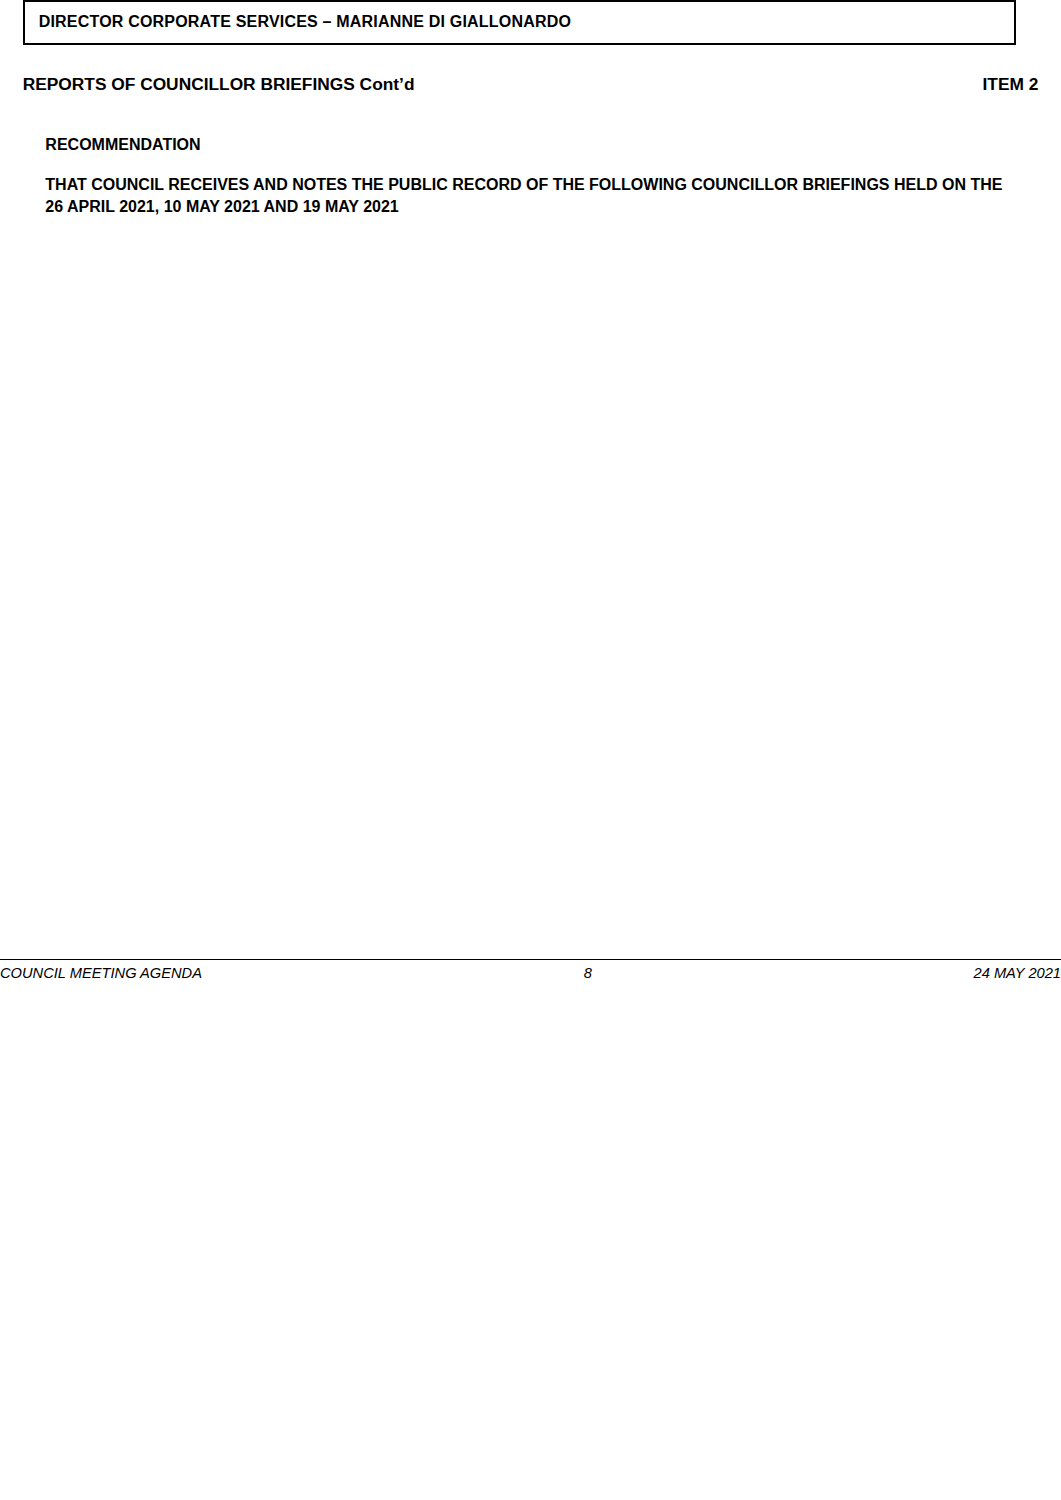DIRECTOR CORPORATE SERVICES – MARIANNE DI GIALLONARDO
REPORTS OF COUNCILLOR BRIEFINGS Cont’d ITEM 2
RECOMMENDATION
THAT COUNCIL RECEIVES AND NOTES THE PUBLIC RECORD OF THE FOLLOWING COUNCILLOR BRIEFINGS HELD ON THE 26 APRIL 2021, 10 MAY 2021 AND 19 MAY 2021
COUNCIL MEETING AGENDA 8 24 MAY 2021